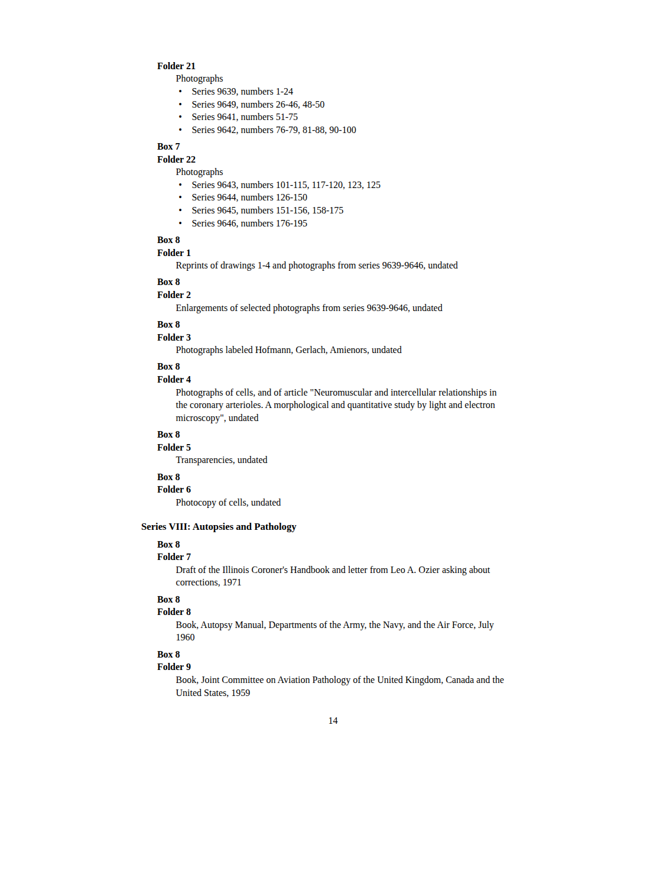Folder 21
Photographs
Series 9639, numbers 1-24
Series 9649, numbers 26-46, 48-50
Series 9641, numbers 51-75
Series 9642, numbers 76-79, 81-88, 90-100
Box 7
Folder 22
Photographs
Series 9643, numbers 101-115, 117-120, 123, 125
Series 9644, numbers 126-150
Series 9645, numbers 151-156, 158-175
Series 9646, numbers 176-195
Box 8
Folder 1
Reprints of drawings 1-4 and photographs from series 9639-9646, undated
Box 8
Folder 2
Enlargements of selected photographs from series 9639-9646, undated
Box 8
Folder 3
Photographs labeled Hofmann, Gerlach, Amienors, undated
Box 8
Folder 4
Photographs of cells, and of article "Neuromuscular and intercellular relationships in the coronary arterioles. A morphological and quantitative study by light and electron microscopy", undated
Box 8
Folder 5
Transparencies, undated
Box 8
Folder 6
Photocopy of cells, undated
Series VIII: Autopsies and Pathology
Box 8
Folder 7
Draft of the Illinois Coroner's Handbook and letter from Leo A. Ozier asking about corrections, 1971
Box 8
Folder 8
Book, Autopsy Manual, Departments of the Army, the Navy, and the Air Force, July 1960
Box 8
Folder 9
Book, Joint Committee on Aviation Pathology of the United Kingdom, Canada and the United States, 1959
14